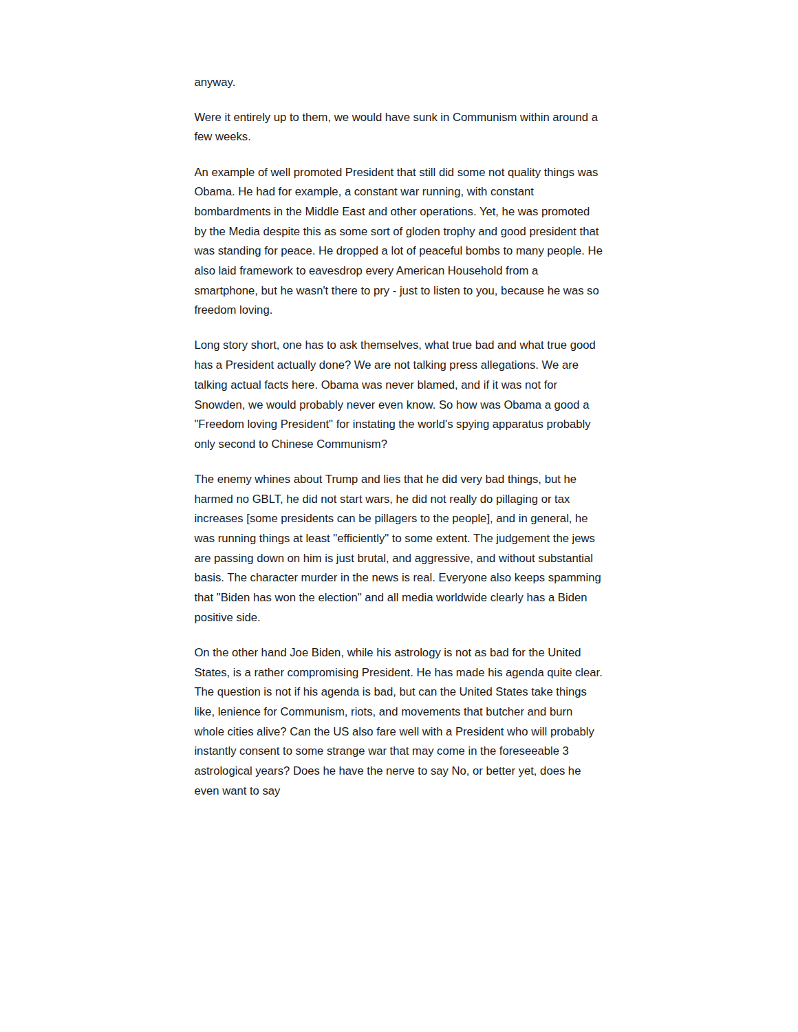anyway.
Were it entirely up to them, we would have sunk in Communism within around a few weeks.
An example of well promoted President that still did some not quality things was Obama. He had for example, a constant war running, with constant bombardments in the Middle East and other operations. Yet, he was promoted by the Media despite this as some sort of gloden trophy and good president that was standing for peace. He dropped a lot of peaceful bombs to many people. He also laid framework to eavesdrop every American Household from a smartphone, but he wasn't there to pry - just to listen to you, because he was so freedom loving.
Long story short, one has to ask themselves, what true bad and what true good has a President actually done? We are not talking press allegations. We are talking actual facts here. Obama was never blamed, and if it was not for Snowden, we would probably never even know. So how was Obama a good a "Freedom loving President" for instating the world's spying apparatus probably only second to Chinese Communism?
The enemy whines about Trump and lies that he did very bad things, but he harmed no GBLT, he did not start wars, he did not really do pillaging or tax increases [some presidents can be pillagers to the people], and in general, he was running things at least "efficiently" to some extent. The judgement the jews are passing down on him is just brutal, and aggressive, and without substantial basis. The character murder in the news is real. Everyone also keeps spamming that "Biden has won the election" and all media worldwide clearly has a Biden positive side.
On the other hand Joe Biden, while his astrology is not as bad for the United States, is a rather compromising President. He has made his agenda quite clear. The question is not if his agenda is bad, but can the United States take things like, lenience for Communism, riots, and movements that butcher and burn whole cities alive? Can the US also fare well with a President who will probably instantly consent to some strange war that may come in the foreseeable 3 astrological years? Does he have the nerve to say No, or better yet, does he even want to say